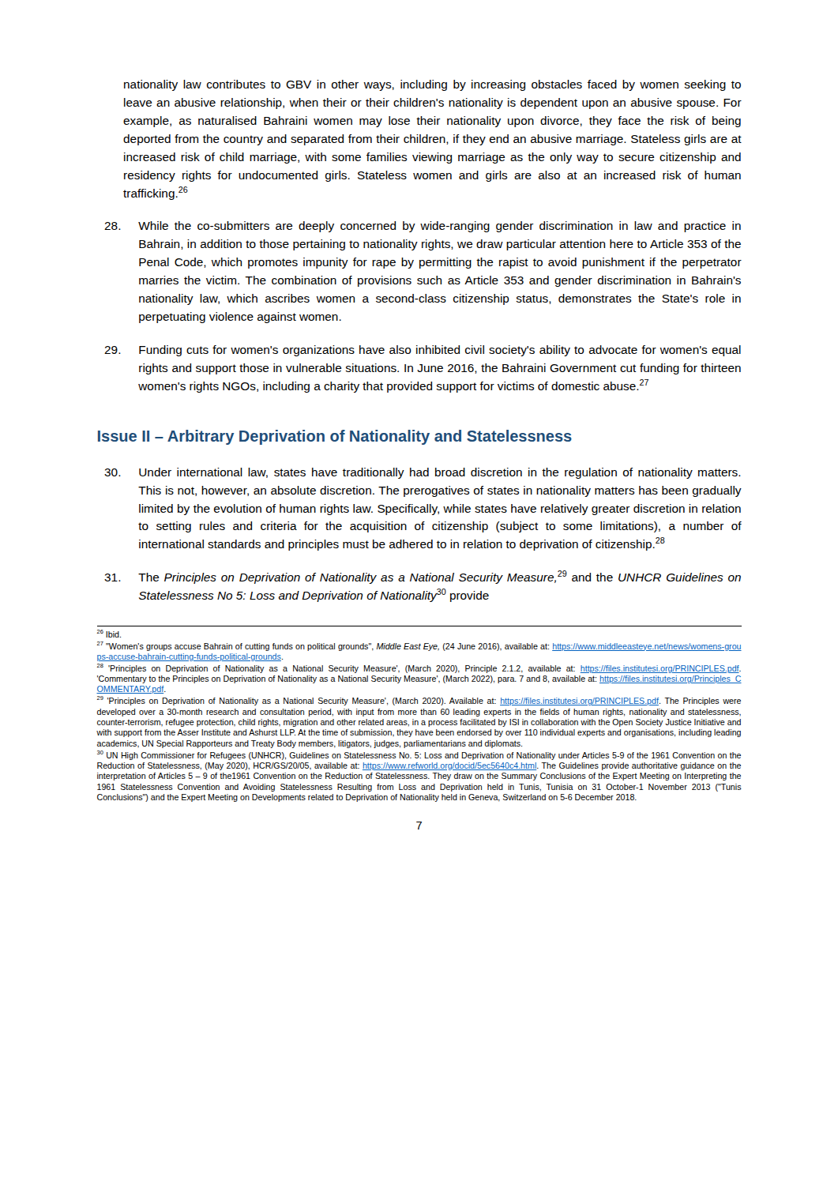nationality law contributes to GBV in other ways, including by increasing obstacles faced by women seeking to leave an abusive relationship, when their or their children's nationality is dependent upon an abusive spouse. For example, as naturalised Bahraini women may lose their nationality upon divorce, they face the risk of being deported from the country and separated from their children, if they end an abusive marriage. Stateless girls are at increased risk of child marriage, with some families viewing marriage as the only way to secure citizenship and residency rights for undocumented girls. Stateless women and girls are also at an increased risk of human trafficking.26
While the co-submitters are deeply concerned by wide-ranging gender discrimination in law and practice in Bahrain, in addition to those pertaining to nationality rights, we draw particular attention here to Article 353 of the Penal Code, which promotes impunity for rape by permitting the rapist to avoid punishment if the perpetrator marries the victim. The combination of provisions such as Article 353 and gender discrimination in Bahrain's nationality law, which ascribes women a second-class citizenship status, demonstrates the State's role in perpetuating violence against women.
Funding cuts for women's organizations have also inhibited civil society's ability to advocate for women's equal rights and support those in vulnerable situations. In June 2016, the Bahraini Government cut funding for thirteen women's rights NGOs, including a charity that provided support for victims of domestic abuse.27
Issue II – Arbitrary Deprivation of Nationality and Statelessness
Under international law, states have traditionally had broad discretion in the regulation of nationality matters. This is not, however, an absolute discretion. The prerogatives of states in nationality matters has been gradually limited by the evolution of human rights law. Specifically, while states have relatively greater discretion in relation to setting rules and criteria for the acquisition of citizenship (subject to some limitations), a number of international standards and principles must be adhered to in relation to deprivation of citizenship.28
The Principles on Deprivation of Nationality as a National Security Measure,29 and the UNHCR Guidelines on Statelessness No 5: Loss and Deprivation of Nationality30 provide
26 Ibid.
27 "Women's groups accuse Bahrain of cutting funds on political grounds", Middle East Eye, (24 June 2016), available at: https://www.middleeasteye.net/news/womens-groups-accuse-bahrain-cutting-funds-political-grounds.
28 'Principles on Deprivation of Nationality as a National Security Measure', (March 2020), Principle 2.1.2, available at: https://files.institutesi.org/PRINCIPLES.pdf. 'Commentary to the Principles on Deprivation of Nationality as a National Security Measure', (March 2022), para. 7 and 8, available at: https://files.institutesi.org/Principles_COMMENTARY.pdf.
29 'Principles on Deprivation of Nationality as a National Security Measure', (March 2020). Available at: https://files.institutesi.org/PRINCIPLES.pdf. The Principles were developed over a 30-month research and consultation period, with input from more than 60 leading experts in the fields of human rights, nationality and statelessness, counter-terrorism, refugee protection, child rights, migration and other related areas, in a process facilitated by ISI in collaboration with the Open Society Justice Initiative and with support from the Asser Institute and Ashurst LLP. At the time of submission, they have been endorsed by over 110 individual experts and organisations, including leading academics, UN Special Rapporteurs and Treaty Body members, litigators, judges, parliamentarians and diplomats.
30 UN High Commissioner for Refugees (UNHCR), Guidelines on Statelessness No. 5: Loss and Deprivation of Nationality under Articles 5-9 of the 1961 Convention on the Reduction of Statelessness, (May 2020), HCR/GS/20/05, available at: https://www.refworld.org/docid/5ec5640c4.html. The Guidelines provide authoritative guidance on the interpretation of Articles 5 – 9 of the1961 Convention on the Reduction of Statelessness. They draw on the Summary Conclusions of the Expert Meeting on Interpreting the 1961 Statelessness Convention and Avoiding Statelessness Resulting from Loss and Deprivation held in Tunis, Tunisia on 31 October-1 November 2013 ("Tunis Conclusions") and the Expert Meeting on Developments related to Deprivation of Nationality held in Geneva, Switzerland on 5-6 December 2018.
7